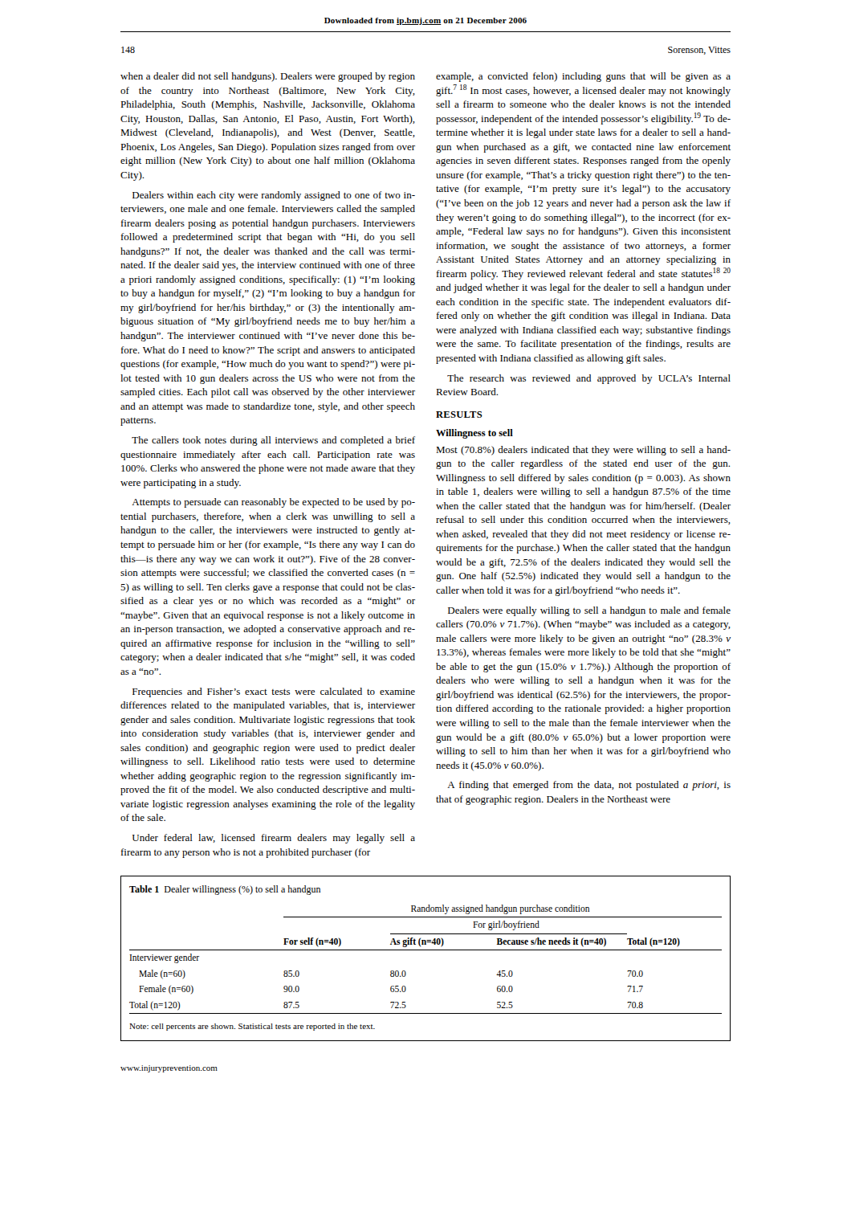Downloaded from ip.bmj.com on 21 December 2006
148
Sorenson, Vittes
when a dealer did not sell handguns). Dealers were grouped by region of the country into Northeast (Baltimore, New York City, Philadelphia, South (Memphis, Nashville, Jacksonville, Oklahoma City, Houston, Dallas, San Antonio, El Paso, Austin, Fort Worth), Midwest (Cleveland, Indianapolis), and West (Denver, Seattle, Phoenix, Los Angeles, San Diego). Population sizes ranged from over eight million (New York City) to about one half million (Oklahoma City).
Dealers within each city were randomly assigned to one of two interviewers, one male and one female. Interviewers called the sampled firearm dealers posing as potential handgun purchasers. Interviewers followed a predetermined script that began with “Hi, do you sell handguns?” If not, the dealer was thanked and the call was terminated. If the dealer said yes, the interview continued with one of three a priori randomly assigned conditions, specifically: (1) “I’m looking to buy a handgun for myself,” (2) “I’m looking to buy a handgun for my girl/boyfriend for her/his birthday,” or (3) the intentionally ambiguous situation of “My girl/boyfriend needs me to buy her/him a handgun”. The interviewer continued with “I’ve never done this before. What do I need to know?” The script and answers to anticipated questions (for example, “How much do you want to spend?”) were pilot tested with 10 gun dealers across the US who were not from the sampled cities. Each pilot call was observed by the other interviewer and an attempt was made to standardize tone, style, and other speech patterns.
The callers took notes during all interviews and completed a brief questionnaire immediately after each call. Participation rate was 100%. Clerks who answered the phone were not made aware that they were participating in a study.
Attempts to persuade can reasonably be expected to be used by potential purchasers, therefore, when a clerk was unwilling to sell a handgun to the caller, the interviewers were instructed to gently attempt to persuade him or her (for example, “Is there any way I can do this—is there any way we can work it out?”). Five of the 28 conversion attempts were successful; we classified the converted cases (n = 5) as willing to sell. Ten clerks gave a response that could not be classified as a clear yes or no which was recorded as a “might” or “maybe”. Given that an equivocal response is not a likely outcome in an in-person transaction, we adopted a conservative approach and required an affirmative response for inclusion in the “willing to sell” category; when a dealer indicated that s/he “might” sell, it was coded as a “no”.
Frequencies and Fisher’s exact tests were calculated to examine differences related to the manipulated variables, that is, interviewer gender and sales condition. Multivariate logistic regressions that took into consideration study variables (that is, interviewer gender and sales condition) and geographic region were used to predict dealer willingness to sell. Likelihood ratio tests were used to determine whether adding geographic region to the regression significantly improved the fit of the model. We also conducted descriptive and multivariate logistic regression analyses examining the role of the legality of the sale.
Under federal law, licensed firearm dealers may legally sell a firearm to any person who is not a prohibited purchaser (for
example, a convicted felon) including guns that will be given as a gift.7 18 In most cases, however, a licensed dealer may not knowingly sell a firearm to someone who the dealer knows is not the intended possessor, independent of the intended possessor’s eligibility.19 To determine whether it is legal under state laws for a dealer to sell a handgun when purchased as a gift, we contacted nine law enforcement agencies in seven different states. Responses ranged from the openly unsure (for example, “That’s a tricky question right there”) to the tentative (for example, “I’m pretty sure it’s legal”) to the accusatory (“I’ve been on the job 12 years and never had a person ask the law if they weren’t going to do something illegal”), to the incorrect (for example, “Federal law says no for handguns”). Given this inconsistent information, we sought the assistance of two attorneys, a former Assistant United States Attorney and an attorney specializing in firearm policy. They reviewed relevant federal and state statutes18 20 and judged whether it was legal for the dealer to sell a handgun under each condition in the specific state. The independent evaluators differed only on whether the gift condition was illegal in Indiana. Data were analyzed with Indiana classified each way; substantive findings were the same. To facilitate presentation of the findings, results are presented with Indiana classified as allowing gift sales.
The research was reviewed and approved by UCLA’s Internal Review Board.
Results
Willingness to sell
Most (70.8%) dealers indicated that they were willing to sell a handgun to the caller regardless of the stated end user of the gun. Willingness to sell differed by sales condition (p = 0.003). As shown in table 1, dealers were willing to sell a handgun 87.5% of the time when the caller stated that the handgun was for him/herself. (Dealer refusal to sell under this condition occurred when the interviewers, when asked, revealed that they did not meet residency or license requirements for the purchase.) When the caller stated that the handgun would be a gift, 72.5% of the dealers indicated they would sell the gun. One half (52.5%) indicated they would sell a handgun to the caller when told it was for a girl/boyfriend “who needs it”.
Dealers were equally willing to sell a handgun to male and female callers (70.0% v 71.7%). (When “maybe” was included as a category, male callers were more likely to be given an outright “no” (28.3% v 13.3%), whereas females were more likely to be told that she “might” be able to get the gun (15.0% v 1.7%).) Although the proportion of dealers who were willing to sell a handgun when it was for the girl/boyfriend was identical (62.5%) for the interviewers, the proportion differed according to the rationale provided: a higher proportion were willing to sell to the male than the female interviewer when the gun would be a gift (80.0% v 65.0%) but a lower proportion were willing to sell to him than her when it was for a girl/boyfriend who needs it (45.0% v 60.0%).
A finding that emerged from the data, not postulated a priori, is that of geographic region. Dealers in the Northeast were
Table 1 Dealer willingness (%) to sell a handgun
| | Randomly assigned handgun purchase condition |
| --- | --- |
| | | For girl/boyfriend | |
| | For self (n=40) | As gift (n=40) | Because s/he needs it (n=40) | Total (n=120) |
| Interviewer gender | | | | |
| Male (n=60) | 85.0 | 80.0 | 45.0 | 70.0 |
| Female (n=60) | 90.0 | 65.0 | 60.0 | 71.7 |
| Total (n=120) | 87.5 | 72.5 | 52.5 | 70.8 |
Note: cell percents are shown. Statistical tests are reported in the text.
www.injuryprevention.com